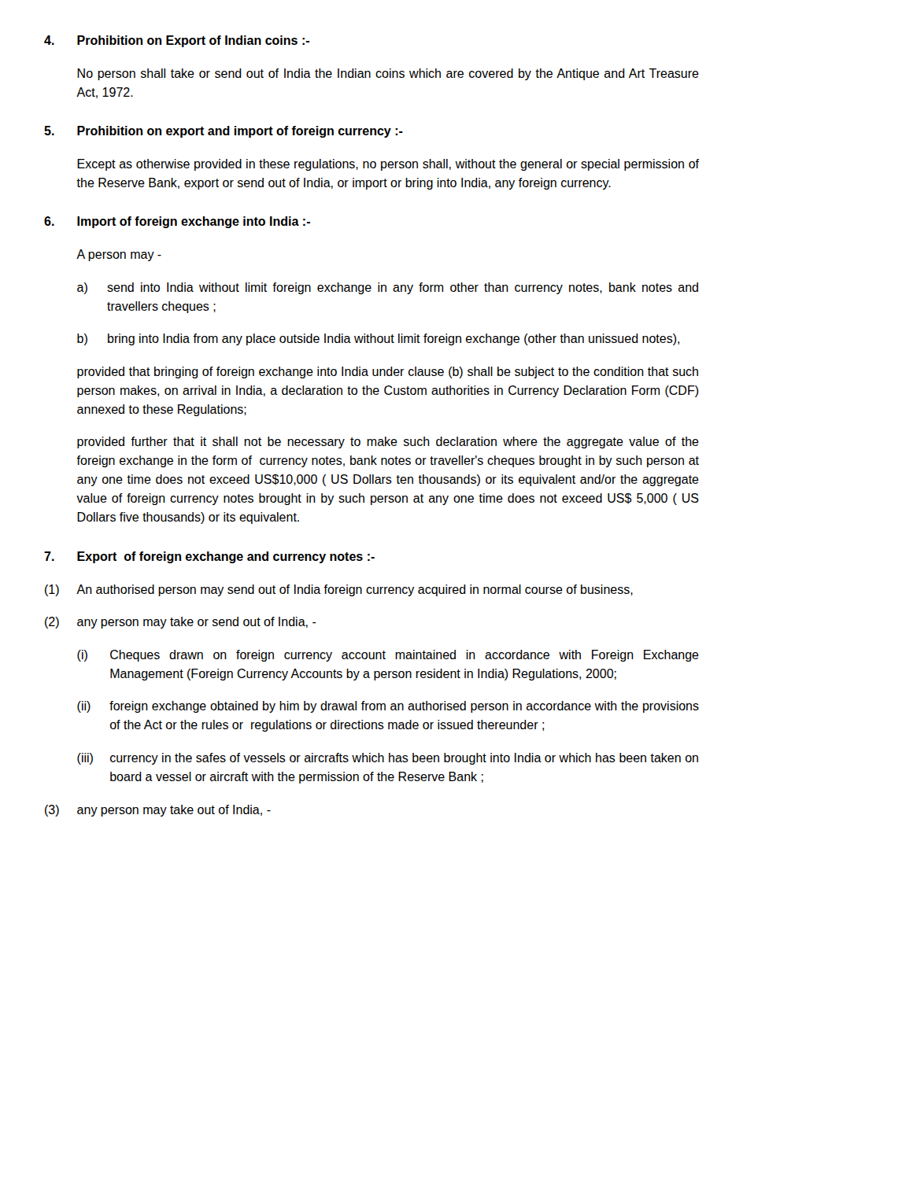4. Prohibition on Export of Indian coins :-
No person shall take or send out of India the Indian coins which are covered by the Antique and Art Treasure Act, 1972.
5. Prohibition on export and import of foreign currency :-
Except as otherwise provided in these regulations, no person shall, without the general or special permission of the Reserve Bank, export or send out of India, or import or bring into India, any foreign currency.
6. Import of foreign exchange into India :-
A person may -
a) send into India without limit foreign exchange in any form other than currency notes, bank notes and travellers cheques ;
b) bring into India from any place outside India without limit foreign exchange (other than unissued notes),
provided that bringing of foreign exchange into India under clause (b) shall be subject to the condition that such person makes, on arrival in India, a declaration to the Custom authorities in Currency Declaration Form (CDF) annexed to these Regulations;
provided further that it shall not be necessary to make such declaration where the aggregate value of the foreign exchange in the form of currency notes, bank notes or traveller's cheques brought in by such person at any one time does not exceed US$10,000 ( US Dollars ten thousands) or its equivalent and/or the aggregate value of foreign currency notes brought in by such person at any one time does not exceed US$ 5,000 ( US Dollars five thousands) or its equivalent.
7. Export of foreign exchange and currency notes :-
(1) An authorised person may send out of India foreign currency acquired in normal course of business,
(2) any person may take or send out of India, -
(i) Cheques drawn on foreign currency account maintained in accordance with Foreign Exchange Management (Foreign Currency Accounts by a person resident in India) Regulations, 2000;
(ii) foreign exchange obtained by him by drawal from an authorised person in accordance with the provisions of the Act or the rules or regulations or directions made or issued thereunder ;
(iii) currency in the safes of vessels or aircrafts which has been brought into India or which has been taken on board a vessel or aircraft with the permission of the Reserve Bank ;
(3) any person may take out of India, -